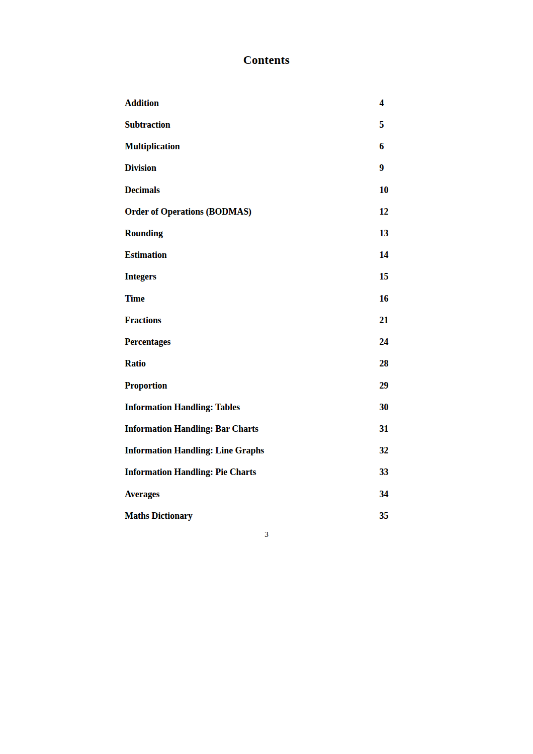Contents
| Addition | 4 |
| Subtraction | 5 |
| Multiplication | 6 |
| Division | 9 |
| Decimals | 10 |
| Order of Operations (BODMAS) | 12 |
| Rounding | 13 |
| Estimation | 14 |
| Integers | 15 |
| Time | 16 |
| Fractions | 21 |
| Percentages | 24 |
| Ratio | 28 |
| Proportion | 29 |
| Information Handling: Tables | 30 |
| Information Handling: Bar Charts | 31 |
| Information Handling: Line Graphs | 32 |
| Information Handling: Pie Charts | 33 |
| Averages | 34 |
| Maths Dictionary | 35 |
3